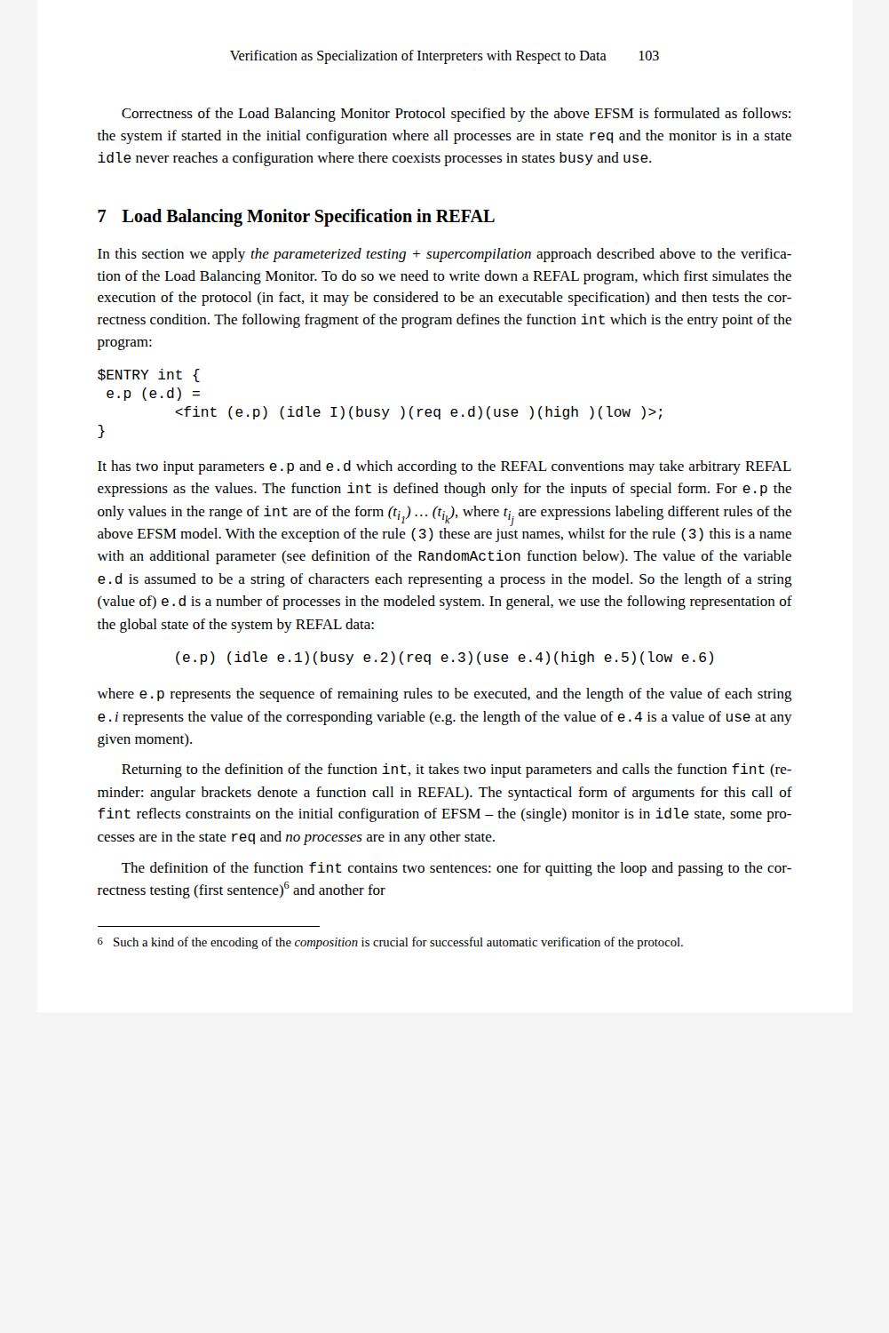Verification as Specialization of Interpreters with Respect to Data 103
Correctness of the Load Balancing Monitor Protocol specified by the above EFSM is formulated as follows: the system if started in the initial configuration where all processes are in state req and the monitor is in a state idle never reaches a configuration where there coexists processes in states busy and use.
7 Load Balancing Monitor Specification in REFAL
In this section we apply the parameterized testing + supercompilation approach described above to the verification of the Load Balancing Monitor. To do so we need to write down a REFAL program, which first simulates the execution of the protocol (in fact, it may be considered to be an executable specification) and then tests the correctness condition. The following fragment of the program defines the function int which is the entry point of the program:
$ENTRY int {
 e.p (e.d) =
         <fint (e.p) (idle I)(busy )(req e.d)(use )(high )(low )>;
}
It has two input parameters e.p and e.d which according to the REFAL conventions may take arbitrary REFAL expressions as the values. The function int is defined though only for the inputs of special form. For e.p the only values in the range of int are of the form (ti1) … (tik), where tij are expressions labeling different rules of the above EFSM model. With the exception of the rule (3) these are just names, whilst for the rule (3) this is a name with an additional parameter (see definition of the RandomAction function below). The value of the variable e.d is assumed to be a string of characters each representing a process in the model. So the length of a string (value of) e.d is a number of processes in the modeled system. In general, we use the following representation of the global state of the system by REFAL data:
(e.p) (idle e.1)(busy e.2)(req e.3)(use e.4)(high e.5)(low e.6)
where e.p represents the sequence of remaining rules to be executed, and the length of the value of each string e.i represents the value of the corresponding variable (e.g. the length of the value of e.4 is a value of use at any given moment).
Returning to the definition of the function int, it takes two input parameters and calls the function fint (reminder: angular brackets denote a function call in REFAL). The syntactical form of arguments for this call of fint reflects constraints on the initial configuration of EFSM – the (single) monitor is in idle state, some processes are in the state req and no processes are in any other state.
The definition of the function fint contains two sentences: one for quitting the loop and passing to the correctness testing (first sentence)6 and another for
6 Such a kind of the encoding of the composition is crucial for successful automatic verification of the protocol.